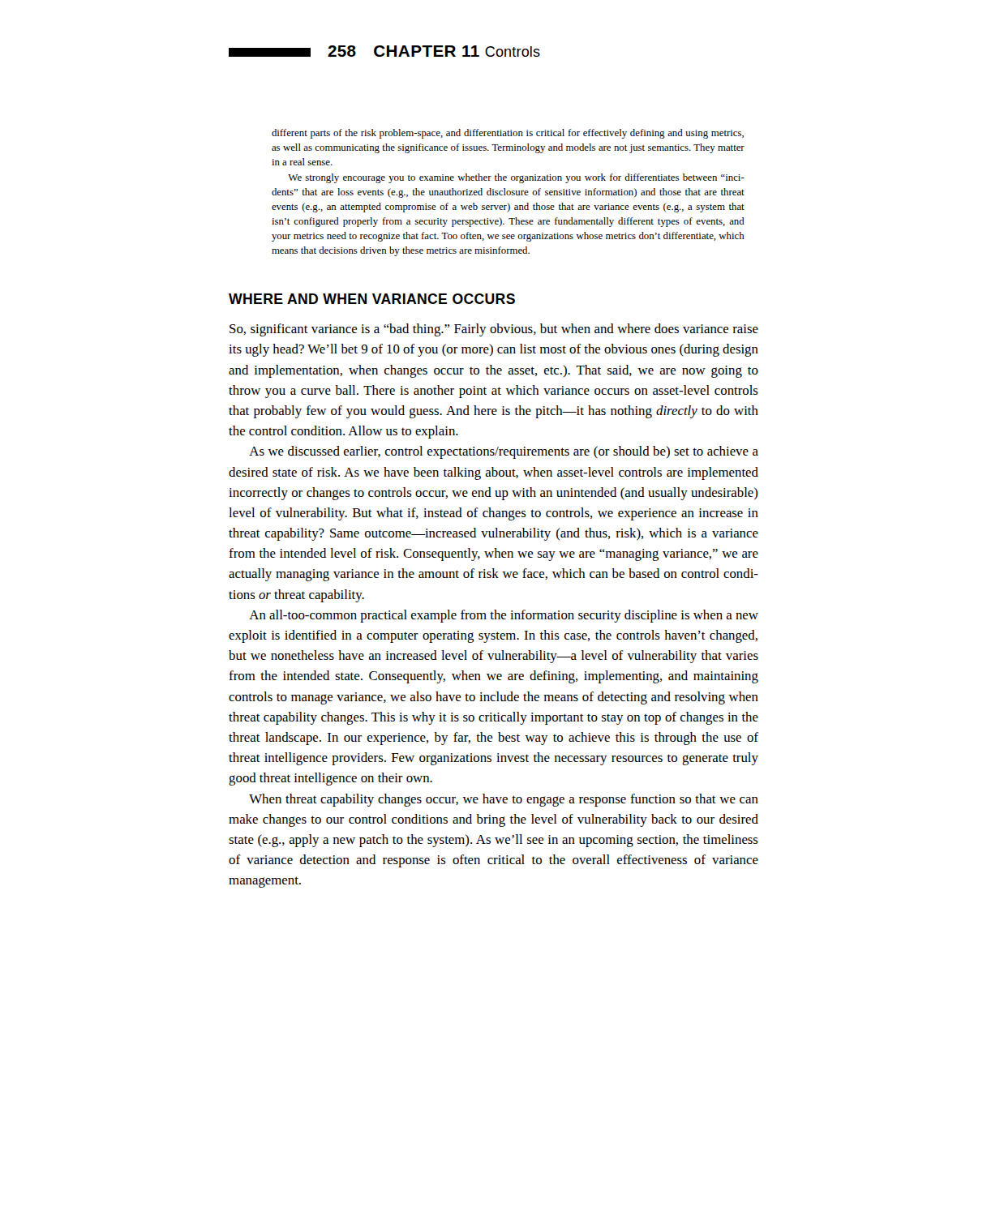258 CHAPTER 11 Controls
different parts of the risk problem-space, and differentiation is critical for effectively defining and using metrics, as well as communicating the significance of issues. Terminology and models are not just semantics. They matter in a real sense.
We strongly encourage you to examine whether the organization you work for differentiates between “incidents” that are loss events (e.g., the unauthorized disclosure of sensitive information) and those that are threat events (e.g., an attempted compromise of a web server) and those that are variance events (e.g., a system that isn’t configured properly from a security perspective). These are fundamentally different types of events, and your metrics need to recognize that fact. Too often, we see organizations whose metrics don’t differentiate, which means that decisions driven by these metrics are misinformed.
Where and When Variance Occurs
So, significant variance is a “bad thing.” Fairly obvious, but when and where does variance raise its ugly head? We’ll bet 9 of 10 of you (or more) can list most of the obvious ones (during design and implementation, when changes occur to the asset, etc.). That said, we are now going to throw you a curve ball. There is another point at which variance occurs on asset-level controls that probably few of you would guess. And here is the pitch—it has nothing directly to do with the control condition. Allow us to explain.
As we discussed earlier, control expectations/requirements are (or should be) set to achieve a desired state of risk. As we have been talking about, when asset-level controls are implemented incorrectly or changes to controls occur, we end up with an unintended (and usually undesirable) level of vulnerability. But what if, instead of changes to controls, we experience an increase in threat capability? Same outcome—increased vulnerability (and thus, risk), which is a variance from the intended level of risk. Consequently, when we say we are “managing variance,” we are actually managing variance in the amount of risk we face, which can be based on control conditions or threat capability.
An all-too-common practical example from the information security discipline is when a new exploit is identified in a computer operating system. In this case, the controls haven’t changed, but we nonetheless have an increased level of vulnerability—a level of vulnerability that varies from the intended state. Consequently, when we are defining, implementing, and maintaining controls to manage variance, we also have to include the means of detecting and resolving when threat capability changes. This is why it is so critically important to stay on top of changes in the threat landscape. In our experience, by far, the best way to achieve this is through the use of threat intelligence providers. Few organizations invest the necessary resources to generate truly good threat intelligence on their own.
When threat capability changes occur, we have to engage a response function so that we can make changes to our control conditions and bring the level of vulnerability back to our desired state (e.g., apply a new patch to the system). As we’ll see in an upcoming section, the timeliness of variance detection and response is often critical to the overall effectiveness of variance management.